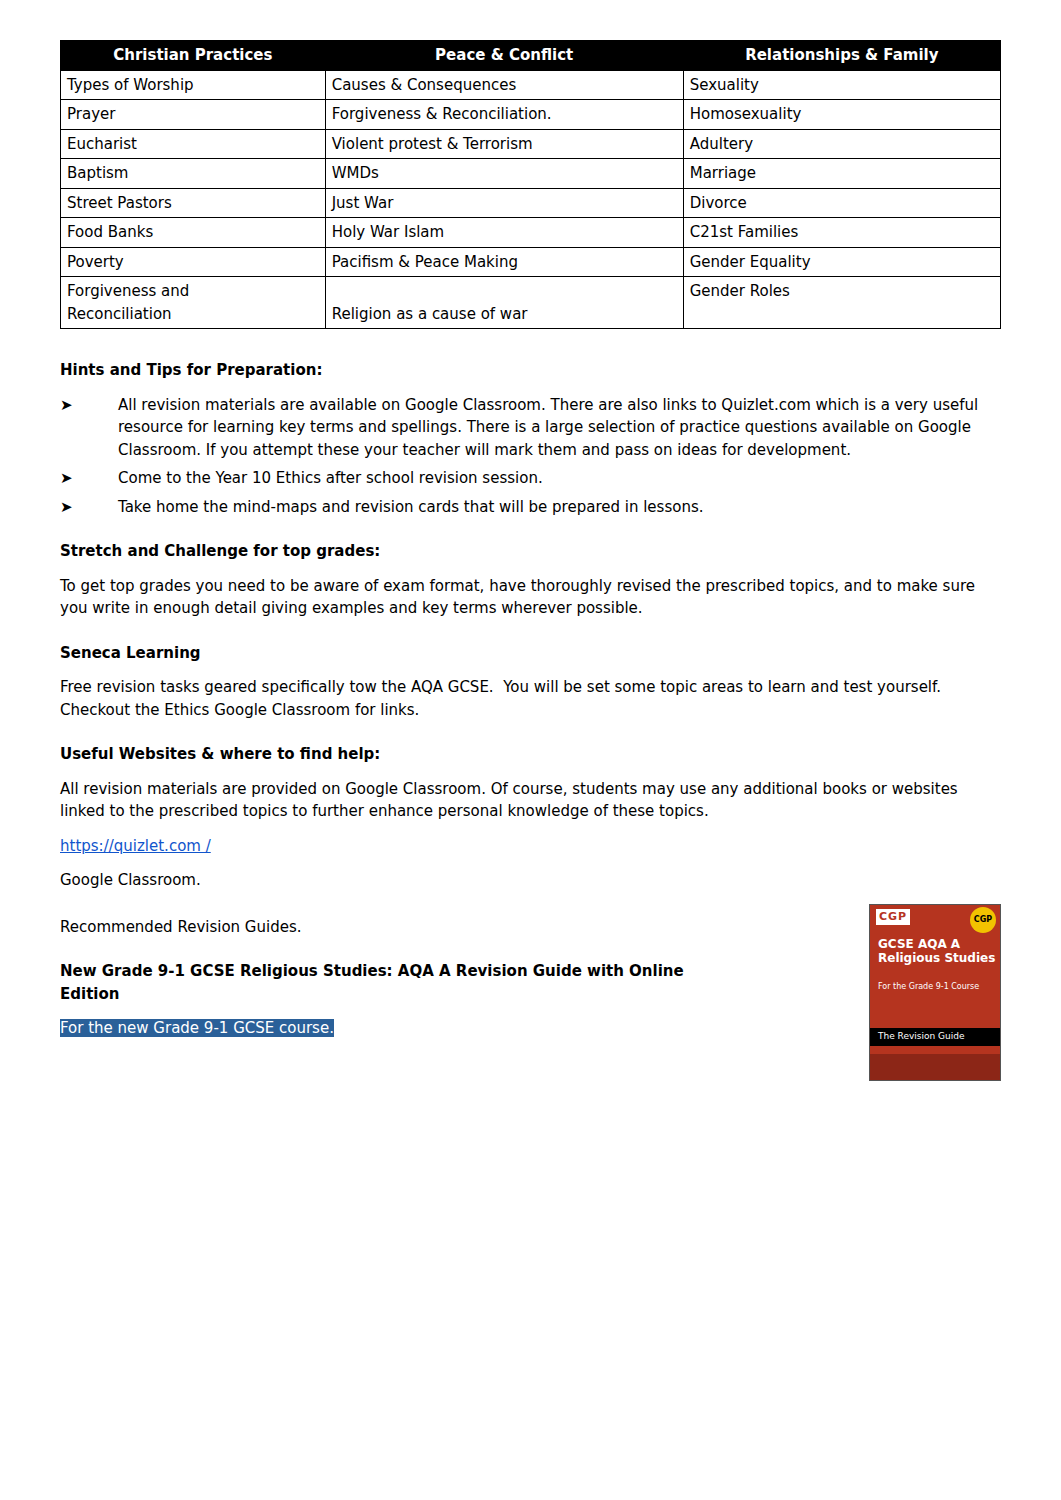| Christian Practices | Peace & Conflict | Relationships & Family |
| --- | --- | --- |
| Types of Worship | Causes & Consequences | Sexuality |
| Prayer | Forgiveness & Reconciliation. | Homosexuality |
| Eucharist | Violent protest & Terrorism | Adultery |
| Baptism | WMDs | Marriage |
| Street Pastors | Just War | Divorce |
| Food Banks | Holy War Islam | C21st Families |
| Poverty | Pacifism & Peace Making | Gender Equality |
| Forgiveness and Reconciliation | Religion as a cause of war | Gender Roles |
Hints and Tips for Preparation:
All revision materials are available on Google Classroom. There are also links to Quizlet.com which is a very useful resource for learning key terms and spellings. There is a large selection of practice questions available on Google Classroom. If you attempt these your teacher will mark them and pass on ideas for development.
Come to the Year 10 Ethics after school revision session.
Take home the mind-maps and revision cards that will be prepared in lessons.
Stretch and Challenge for top grades:
To get top grades you need to be aware of exam format, have thoroughly revised the prescribed topics, and to make sure you write in enough detail giving examples and key terms wherever possible.
Seneca Learning
Free revision tasks geared specifically tow the AQA GCSE. You will be set some topic areas to learn and test yourself. Checkout the Ethics Google Classroom for links.
Useful Websites & where to find help:
All revision materials are provided on Google Classroom. Of course, students may use any additional books or websites linked to the prescribed topics to further enhance personal knowledge of these topics.
https://quizlet.com /
Google Classroom.
Recommended Revision Guides.
New Grade 9-1 GCSE Religious Studies: AQA A Revision Guide with Online Edition
For the new Grade 9-1 GCSE course.
CGP CGP GCSE AQA A Religious Studies For the Grade 9-1 Course The Revision Guide